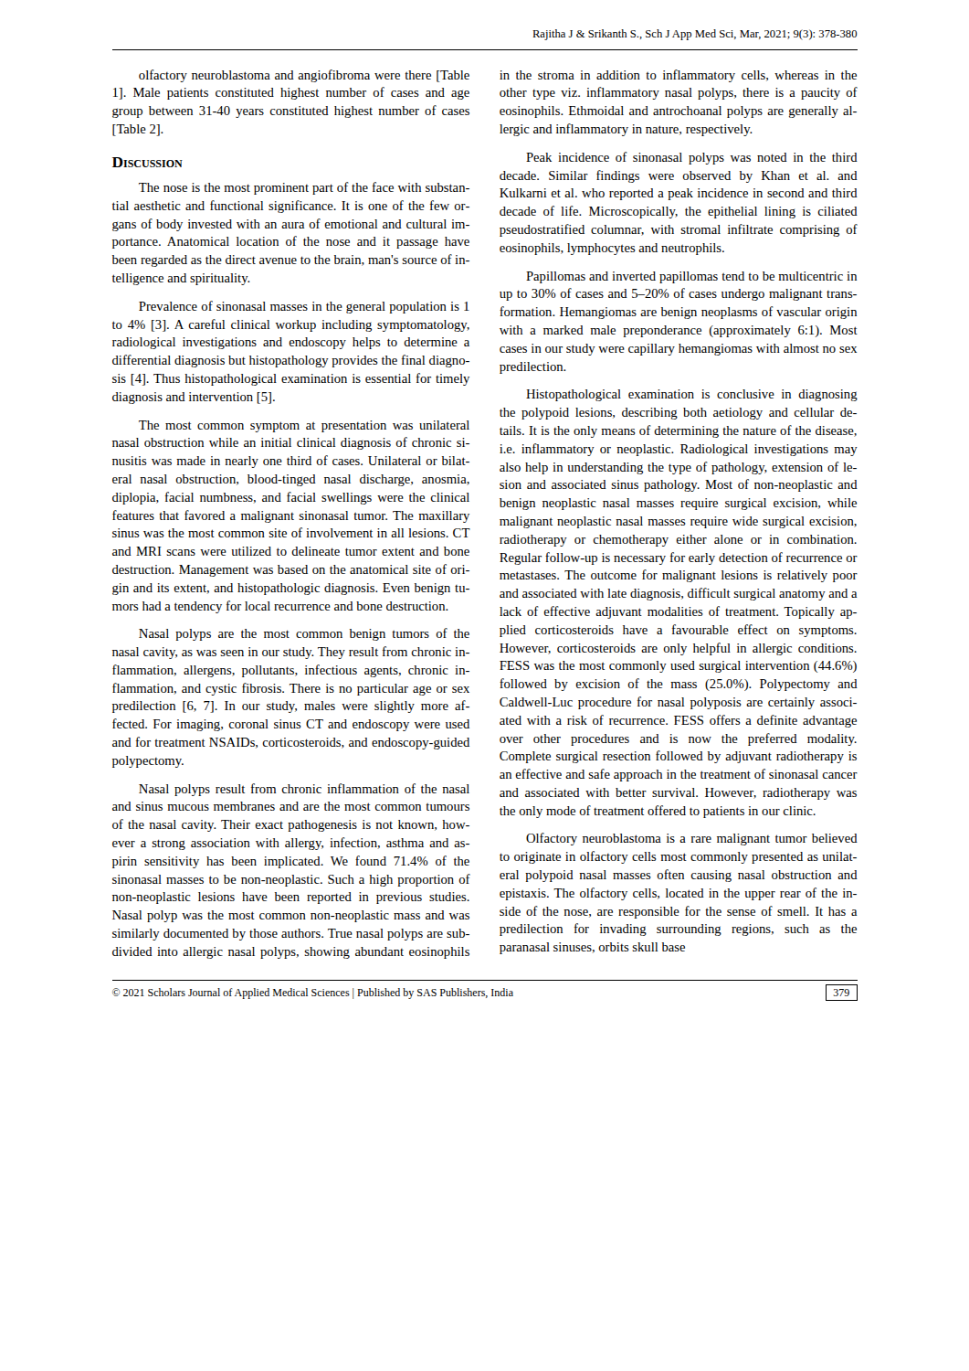Rajitha J & Srikanth S., Sch J App Med Sci, Mar, 2021; 9(3): 378-380
olfactory neuroblastoma and angiofibroma were there [Table 1]. Male patients constituted highest number of cases and age group between 31-40 years constituted highest number of cases [Table 2].
Discussion
The nose is the most prominent part of the face with substantial aesthetic and functional significance. It is one of the few organs of body invested with an aura of emotional and cultural importance. Anatomical location of the nose and it passage have been regarded as the direct avenue to the brain, man's source of intelligence and spirituality.
Prevalence of sinonasal masses in the general population is 1 to 4% [3]. A careful clinical workup including symptomatology, radiological investigations and endoscopy helps to determine a differential diagnosis but histopathology provides the final diagnosis [4]. Thus histopathological examination is essential for timely diagnosis and intervention [5].
The most common symptom at presentation was unilateral nasal obstruction while an initial clinical diagnosis of chronic sinusitis was made in nearly one third of cases. Unilateral or bilateral nasal obstruction, blood-tinged nasal discharge, anosmia, diplopia, facial numbness, and facial swellings were the clinical features that favored a malignant sinonasal tumor. The maxillary sinus was the most common site of involvement in all lesions. CT and MRI scans were utilized to delineate tumor extent and bone destruction. Management was based on the anatomical site of origin and its extent, and histopathologic diagnosis. Even benign tumors had a tendency for local recurrence and bone destruction.
Nasal polyps are the most common benign tumors of the nasal cavity, as was seen in our study. They result from chronic inflammation, allergens, pollutants, infectious agents, chronic inflammation, and cystic fibrosis. There is no particular age or sex predilection [6, 7]. In our study, males were slightly more affected. For imaging, coronal sinus CT and endoscopy were used and for treatment NSAIDs, corticosteroids, and endoscopy-guided polypectomy.
Nasal polyps result from chronic inflammation of the nasal and sinus mucous membranes and are the most common tumours of the nasal cavity. Their exact pathogenesis is not known, however a strong association with allergy, infection, asthma and aspirin sensitivity has been implicated. We found 71.4% of the sinonasal masses to be non-neoplastic. Such a high proportion of non-neoplastic lesions have been reported in previous studies. Nasal polyp was the most common non-neoplastic mass and was similarly documented by those authors. True nasal polyps are subdivided into allergic nasal polyps, showing abundant eosinophils in the stroma in addition to inflammatory cells, whereas in the other type viz. inflammatory nasal polyps, there is a paucity of eosinophils. Ethmoidal and antrochoanal polyps are generally allergic and inflammatory in nature, respectively.
Peak incidence of sinonasal polyps was noted in the third decade. Similar findings were observed by Khan et al. and Kulkarni et al. who reported a peak incidence in second and third decade of life. Microscopically, the epithelial lining is ciliated pseudostratified columnar, with stromal infiltrate comprising of eosinophils, lymphocytes and neutrophils.
Papillomas and inverted papillomas tend to be multicentric in up to 30% of cases and 5–20% of cases undergo malignant transformation. Hemangiomas are benign neoplasms of vascular origin with a marked male preponderance (approximately 6:1). Most cases in our study were capillary hemangiomas with almost no sex predilection.
Histopathological examination is conclusive in diagnosing the polypoid lesions, describing both aetiology and cellular details. It is the only means of determining the nature of the disease, i.e. inflammatory or neoplastic. Radiological investigations may also help in understanding the type of pathology, extension of lesion and associated sinus pathology. Most of non-neoplastic and benign neoplastic nasal masses require surgical excision, while malignant neoplastic nasal masses require wide surgical excision, radiotherapy or chemotherapy either alone or in combination. Regular follow-up is necessary for early detection of recurrence or metastases. The outcome for malignant lesions is relatively poor and associated with late diagnosis, difficult surgical anatomy and a lack of effective adjuvant modalities of treatment. Topically applied corticosteroids have a favourable effect on symptoms. However, corticosteroids are only helpful in allergic conditions. FESS was the most commonly used surgical intervention (44.6%) followed by excision of the mass (25.0%). Polypectomy and Caldwell-Luc procedure for nasal polyposis are certainly associated with a risk of recurrence. FESS offers a definite advantage over other procedures and is now the preferred modality. Complete surgical resection followed by adjuvant radiotherapy is an effective and safe approach in the treatment of sinonasal cancer and associated with better survival. However, radiotherapy was the only mode of treatment offered to patients in our clinic.
Olfactory neuroblastoma is a rare malignant tumor believed to originate in olfactory cells most commonly presented as unilateral polypoid nasal masses often causing nasal obstruction and epistaxis. The olfactory cells, located in the upper rear of the inside of the nose, are responsible for the sense of smell. It has a predilection for invading surrounding regions, such as the paranasal sinuses, orbits skull base
© 2021 Scholars Journal of Applied Medical Sciences | Published by SAS Publishers, India 379